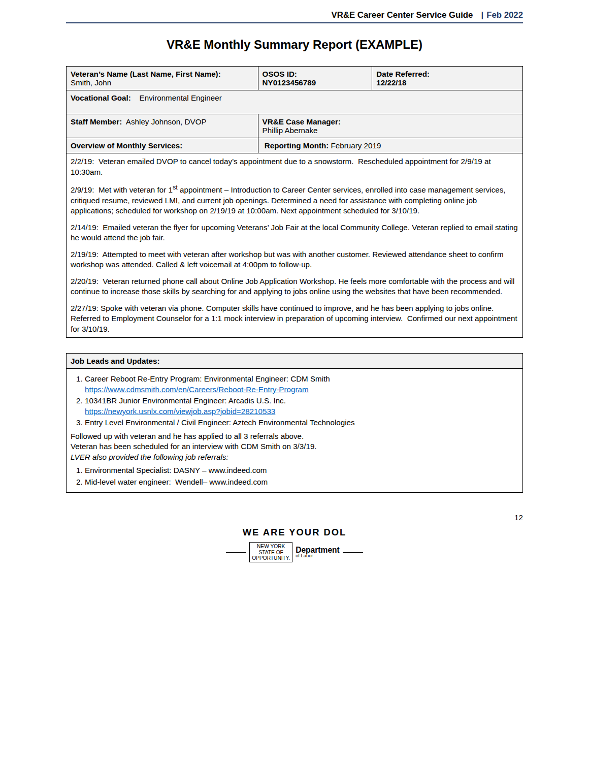VR&E Career Center Service Guide|Feb 2022
VR&E Monthly Summary Report (EXAMPLE)
| Veteran’s Name (Last Name, First Name): Smith, John | OSOS ID: NY0123456789 | Date Referred: 12/22/18 |
| Vocational Goal: Environmental Engineer |
| Staff Member: Ashley Johnson, DVOP | VR&E Case Manager: Phillip Abernake |
| Overview of Monthly Services: | Reporting Month: February 2019 |
| 2/2/19: Veteran emailed DVOP to cancel today’s appointment due to a snowstorm. Rescheduled appointment for 2/9/19 at 10:30am. 2/9/19: Met with veteran for 1 st appointment – Introduction to Career Center services, enrolled into case management services, critiqued resume, reviewed LMI, and current job openings. Determined a need for assistance with completing online job applications; scheduled for workshop on 2/19/19 at 10:00am. Next appointment scheduled for 3/10/19. 2/14/19: Emailed veteran the flyer for upcoming Veterans’ Job Fair at the local Community College. Veteran replied to email stating he would attend the job fair. 2/19/19: Attempted to meet with veteran after workshop but was with another customer. Reviewed attendance sheet to confirm workshop was attended. Called & left voicemail at 4:00pm to follow-up. 2/20/19: Veteran returned phone call about Online Job Application Workshop. He feels more comfortable with the process and will continue to increase those skills by searching for and applying to jobs online using the websites that have been recommended. 2/27/19: Spoke with veteran via phone. Computer skills have continued to improve, and he has been applying to jobs online. Referred to Employment Counselor for a 1:1 mock interview in preparation of upcoming interview. Confirmed our next appointment for 3/10/19. |
| Job Leads and Updates: |
| Career Reboot Re-Entry Program: Environmental Engineer: CDM Smith https://www.cdmsmith.com/en/Careers/Reboot-Re-Entry-Program 10341BR Junior Environmental Engineer: Arcadis U.S. Inc. https://newyork.usnlx.com/viewjob.asp?jobid=28210533 Entry Level Environmental / Civil Engineer: Aztech Environmental Technologies Followed up with veteran and he has applied to all 3 referrals above. Veteran has been scheduled for an interview with CDM Smith on 3/3/19. LVER also provided the following job referrals: Environmental Specialist: DASNY – www.indeed.com Mid-level water engineer: Wendell– www.indeed.com |
12
WE ARE YOUR DOL
NEW YORK
STATE OF
OPPORTUNITY. Departmentof Labor